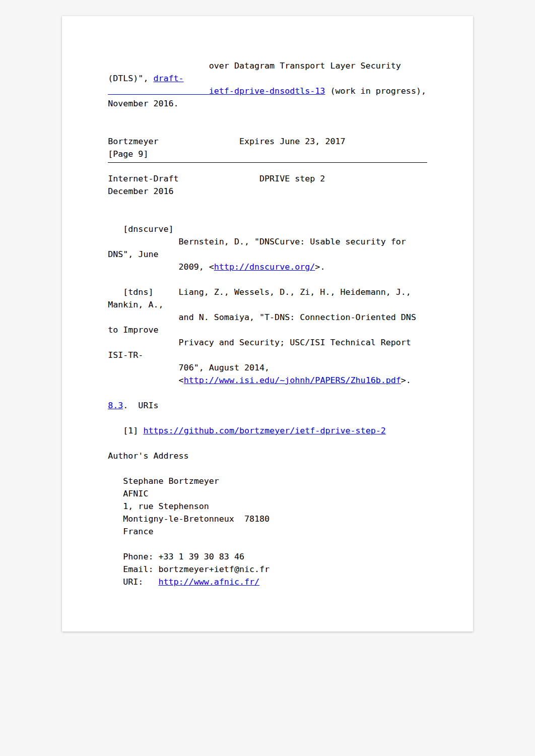over Datagram Transport Layer Security (DTLS)", draft-
                    ietf-dprive-dnsodtls-13 (work in progress), November 2016.


Bortzmeyer                Expires June 23, 2017                 [Page 9]
Internet-Draft                DPRIVE step 2                 December 2016


   [dnscurve]
              Bernstein, D., "DNSCurve: Usable security for DNS", June
              2009, <http://dnscurve.org/>.

   [tdns]     Liang, Z., Wessels, D., Zi, H., Heidemann, J., Mankin, A.,
              and N. Somaiya, "T-DNS: Connection-Oriented DNS to Improve
              Privacy and Security; USC/ISI Technical Report ISI-TR-
              706", August 2014,
              <http://www.isi.edu/~johnh/PAPERS/Zhu16b.pdf>.

8.3.  URIs

   [1] https://github.com/bortzmeyer/ietf-dprive-step-2

Author's Address

   Stephane Bortzmeyer
   AFNIC
   1, rue Stephenson
   Montigny-le-Bretonneux  78180
   France

   Phone: +33 1 39 30 83 46
   Email: bortzmeyer+ietf@nic.fr
   URI:   http://www.afnic.fr/